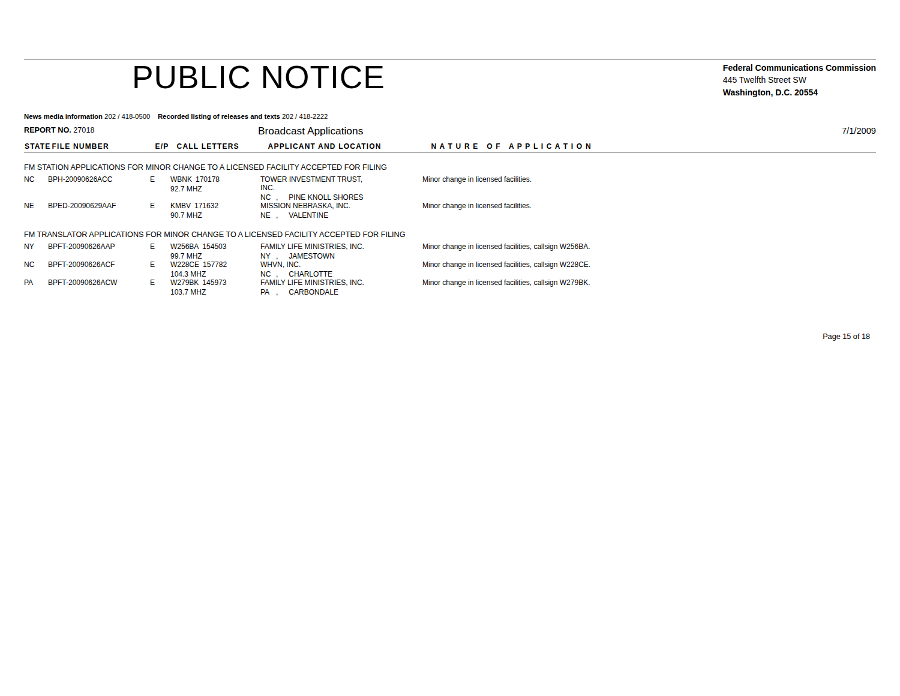PUBLIC NOTICE
Federal Communications Commission
445 Twelfth Street SW
Washington, D.C. 20554
News media information 202 / 418-0500 Recorded listing of releases and texts 202 / 418-2222
REPORT NO. 27018
Broadcast Applications
7/1/2009
| STATE | FILE NUMBER | E/P | CALL LETTERS | APPLICANT AND LOCATION | N A T U R E O F A P P L I C A T I O N |
| --- | --- | --- | --- | --- | --- |
FM STATION APPLICATIONS FOR MINOR CHANGE TO A LICENSED FACILITY ACCEPTED FOR FILING
| NC | BPH-20090626ACC | E | WBNK 170178 92.7 MHZ | TOWER INVESTMENT TRUST, INC. NC , PINE KNOLL SHORES | Minor change in licensed facilities. |
| NE | BPED-20090629AAF | E | KMBV 171632 90.7 MHZ | MISSION NEBRASKA, INC. NE , VALENTINE | Minor change in licensed facilities. |
FM TRANSLATOR APPLICATIONS FOR MINOR CHANGE TO A LICENSED FACILITY ACCEPTED FOR FILING
| NY | BPFT-20090626AAP | E | W256BA 154503 99.7 MHZ | FAMILY LIFE MINISTRIES, INC. NY , JAMESTOWN | Minor change in licensed facilities, callsign W256BA. |
| NC | BPFT-20090626ACF | E | W228CE 157782 104.3 MHZ | WHVN, INC. NC , CHARLOTTE | Minor change in licensed facilities, callsign W228CE. |
| PA | BPFT-20090626ACW | E | W279BK 145973 103.7 MHZ | FAMILY LIFE MINISTRIES, INC. PA , CARBONDALE | Minor change in licensed facilities, callsign W279BK. |
Page 15 of 18